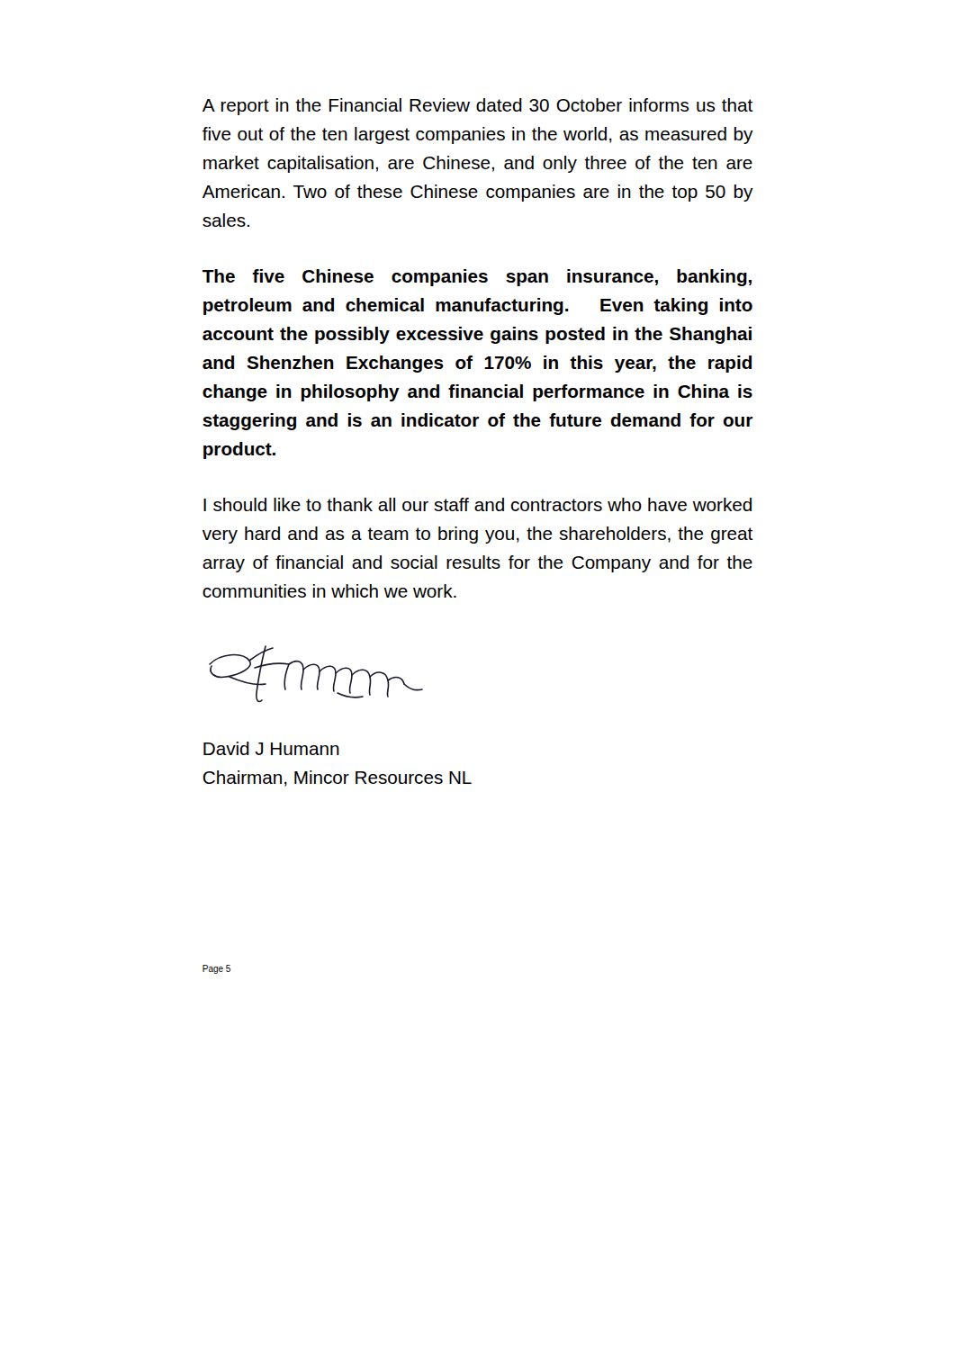A report in the Financial Review dated 30 October informs us that five out of the ten largest companies in the world, as measured by market capitalisation, are Chinese, and only three of the ten are American. Two of these Chinese companies are in the top 50 by sales.
The five Chinese companies span insurance, banking, petroleum and chemical manufacturing. Even taking into account the possibly excessive gains posted in the Shanghai and Shenzhen Exchanges of 170% in this year, the rapid change in philosophy and financial performance in China is staggering and is an indicator of the future demand for our product.
I should like to thank all our staff and contractors who have worked very hard and as a team to bring you, the shareholders, the great array of financial and social results for the Company and for the communities in which we work.
David J Humann
Chairman, Mincor Resources NL
Page 5